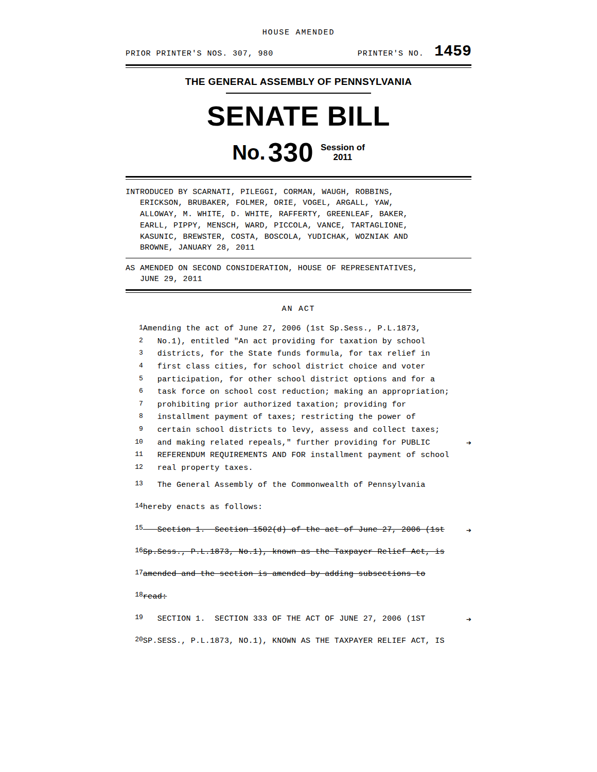HOUSE AMENDED
PRIOR PRINTER'S NOS. 307, 980 PRINTER'S NO. 1459
THE GENERAL ASSEMBLY OF PENNSYLVANIA
SENATE BILL
No. 330 Session of
2011
INTRODUCED BY SCARNATI, PILEGGI, CORMAN, WAUGH, ROBBINS, ERICKSON, BRUBAKER, FOLMER, ORIE, VOGEL, ARGALL, YAW, ALLOWAY, M. WHITE, D. WHITE, RAFFERTY, GREENLEAF, BAKER, EARLL, PIPPY, MENSCH, WARD, PICCOLA, VANCE, TARTAGLIONE, KASUNIC, BREWSTER, COSTA, BOSCOLA, YUDICHAK, WOZNIAK AND BROWNE, JANUARY 28, 2011
AS AMENDED ON SECOND CONSIDERATION, HOUSE OF REPRESENTATIVES, JUNE 29, 2011
AN ACT
| 1 | Amending the act of June 27, 2006 (1st Sp.Sess., P.L.1873, | |
| 2 | No.1), entitled "An act providing for taxation by school | |
| 3 | districts, for the State funds formula, for tax relief in | |
| 4 | first class cities, for school district choice and voter | |
| 5 | participation, for other school district options and for a | |
| 6 | task force on school cost reduction; making an appropriation; | |
| 7 | prohibiting prior authorized taxation; providing for | |
| 8 | installment payment of taxes; restricting the power of | |
| 9 | certain school districts to levy, assess and collect taxes; | |
| 10 | and making related repeals," further providing for PUBLIC | ➔ |
| 11 | REFERENDUM REQUIREMENTS AND FOR installment payment of school | |
| 12 | real property taxes. | |
| 13 | The General Assembly of the Commonwealth of Pennsylvania | |
| 14 | hereby enacts as follows: | |
| 15 | Section 1. Section 1502(d) of the act of June 27, 2006 (1st | ➔ |
| 16 | Sp.Sess., P.L.1873, No.1), known as the Taxpayer Relief Act, is | |
| 17 | amended and the section is amended by adding subsections to | |
| 18 | read: | |
| 19 | SECTION 1. SECTION 333 OF THE ACT OF JUNE 27, 2006 (1ST | ➔ |
| 20 | SP.SESS., P.L.1873, NO.1), KNOWN AS THE TAXPAYER RELIEF ACT, IS | |